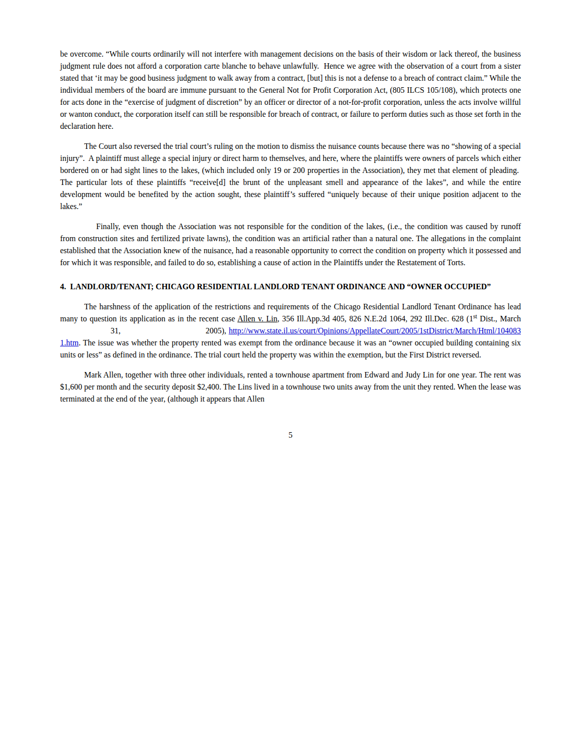be overcome. “While courts ordinarily will not interfere with management decisions on the basis of their wisdom or lack thereof, the business judgment rule does not afford a corporation carte blanche to behave unlawfully. Hence we agree with the observation of a court from a sister stated that ‘it may be good business judgment to walk away from a contract, [but] this is not a defense to a breach of contract claim.” While the individual members of the board are immune pursuant to the General Not for Profit Corporation Act, (805 ILCS 105/108), which protects one for acts done in the “exercise of judgment of discretion” by an officer or director of a not-for-profit corporation, unless the acts involve willful or wanton conduct, the corporation itself can still be responsible for breach of contract, or failure to perform duties such as those set forth in the declaration here.
The Court also reversed the trial court’s ruling on the motion to dismiss the nuisance counts because there was no “showing of a special injury”. A plaintiff must allege a special injury or direct harm to themselves, and here, where the plaintiffs were owners of parcels which either bordered on or had sight lines to the lakes, (which included only 19 or 200 properties in the Association), they met that element of pleading. The particular lots of these plaintiffs “receive[d] the brunt of the unpleasant smell and appearance of the lakes”, and while the entire development would be benefited by the action sought, these plaintiff’s suffered “uniquely because of their unique position adjacent to the lakes.”
Finally, even though the Association was not responsible for the condition of the lakes, (i.e., the condition was caused by runoff from construction sites and fertilized private lawns), the condition was an artificial rather than a natural one. The allegations in the complaint established that the Association knew of the nuisance, had a reasonable opportunity to correct the condition on property which it possessed and for which it was responsible, and failed to do so, establishing a cause of action in the Plaintiffs under the Restatement of Torts.
4. LANDLORD/TENANT; CHICAGO RESIDENTIAL LANDLORD TENANT ORDINANCE AND “OWNER OCCUPIED”
The harshness of the application of the restrictions and requirements of the Chicago Residential Landlord Tenant Ordinance has lead many to question its application as in the recent case Allen v. Lin, 356 Ill.App.3d 405, 826 N.E.2d 1064, 292 Ill.Dec. 628 (1st Dist., March 31, 2005), http://www.state.il.us/court/Opinions/AppellateCourt/2005/1stDistrict/March/Html/1040831.htm. The issue was whether the property rented was exempt from the ordinance because it was an “owner occupied building containing six units or less” as defined in the ordinance. The trial court held the property was within the exemption, but the First District reversed.
Mark Allen, together with three other individuals, rented a townhouse apartment from Edward and Judy Lin for one year. The rent was $1,600 per month and the security deposit $2,400. The Lins lived in a townhouse two units away from the unit they rented. When the lease was terminated at the end of the year, (although it appears that Allen
5